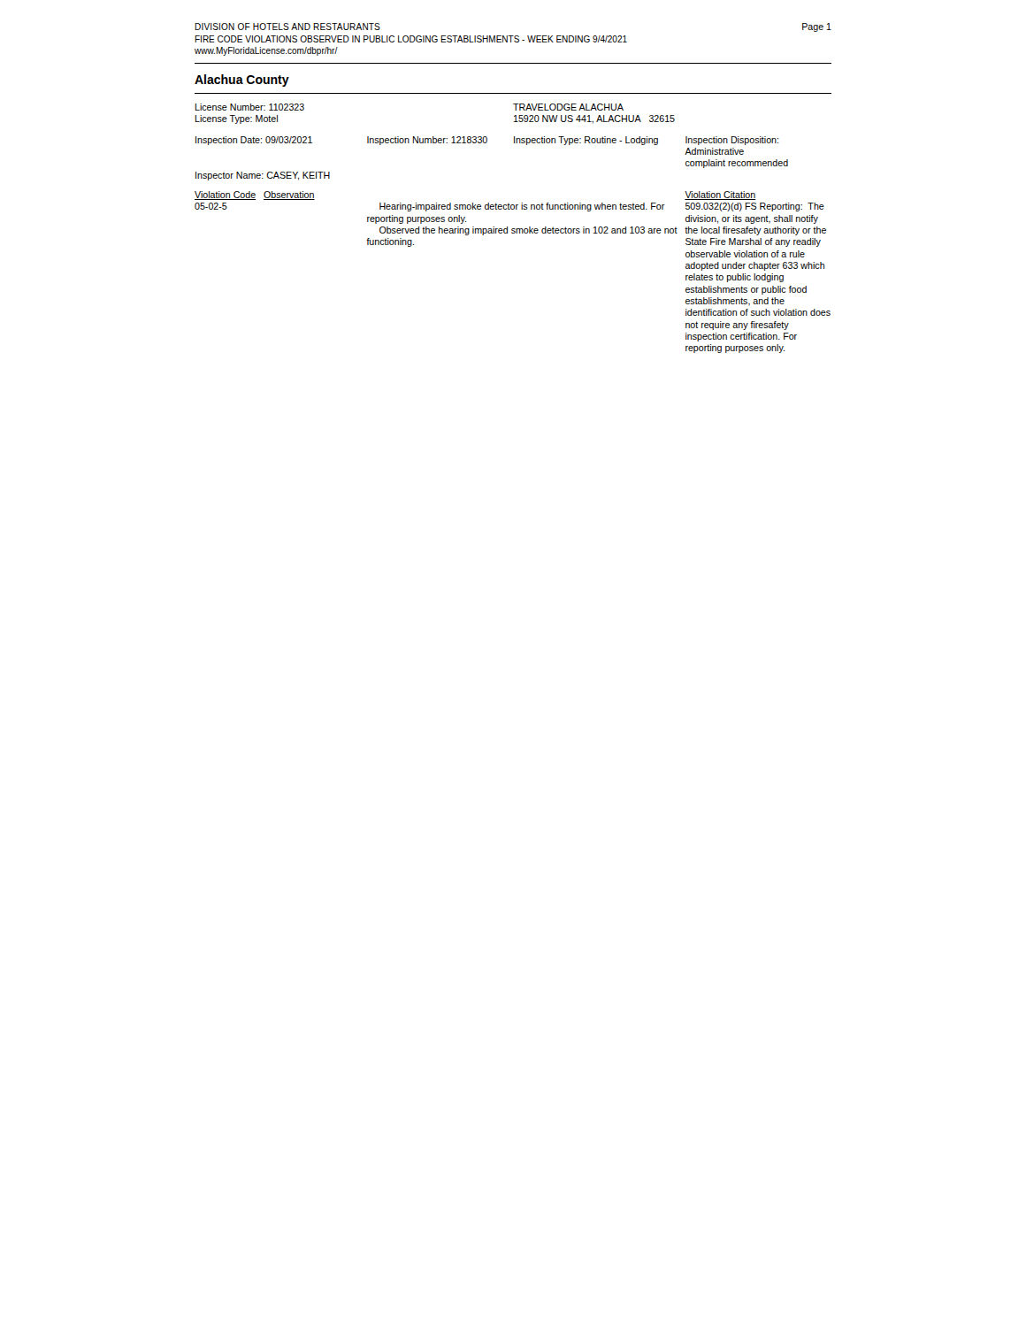Page 1
DIVISION OF HOTELS AND RESTAURANTS
FIRE CODE VIOLATIONS OBSERVED IN PUBLIC LODGING ESTABLISHMENTS - WEEK ENDING 9/4/2021
www.MyFloridaLicense.com/dbpr/hr/
Alachua County
| License Number: 1102323 | | TRAVELODGE ALACHUA | |
| License Type: Motel | | 15920 NW US 441, ALACHUA 32615 | |
| Inspection Date: 09/03/2021 | Inspection Number: 1218330 | Inspection Type: Routine - Lodging | Inspection Disposition: Administrative complaint recommended |
| Inspector Name: CASEY, KEITH | | | |
| Violation Code Observation | | | Violation Citation |
| 05-02-5 | Hearing-impaired smoke detector is not functioning when tested. For reporting purposes only. Observed the hearing impaired smoke detectors in 102 and 103 are not functioning. | 509.032(2)(d) FS Reporting: The division, or its agent, shall notify the local firesafety authority or the State Fire Marshal of any readily observable violation of a rule adopted under chapter 633 which relates to public lodging establishments or public food establishments, and the identification of such violation does not require any firesafety inspection certification. For reporting purposes only. |